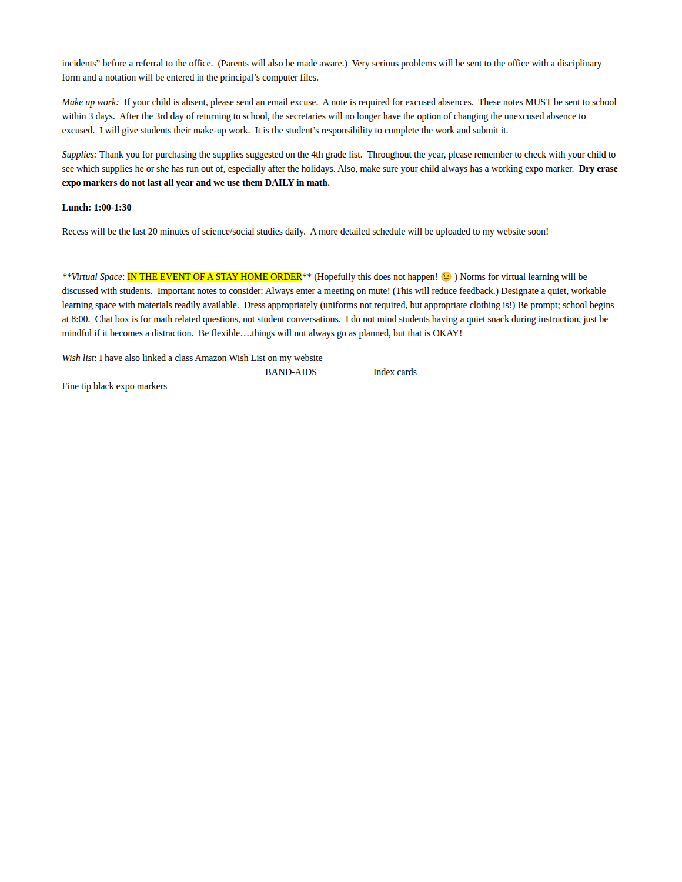incidents” before a referral to the office. (Parents will also be made aware.) Very serious problems will be sent to the office with a disciplinary form and a notation will be entered in the principal’s computer files.
Make up work: If your child is absent, please send an email excuse. A note is required for excused absences. These notes MUST be sent to school within 3 days. After the 3rd day of returning to school, the secretaries will no longer have the option of changing the unexcused absence to excused. I will give students their make-up work. It is the student’s responsibility to complete the work and submit it.
Supplies: Thank you for purchasing the supplies suggested on the 4th grade list. Throughout the year, please remember to check with your child to see which supplies he or she has run out of, especially after the holidays. Also, make sure your child always has a working expo marker. Dry erase expo markers do not last all year and we use them DAILY in math.
Lunch: 1:00-1:30
Recess will be the last 20 minutes of science/social studies daily. A more detailed schedule will be uploaded to my website soon!
**Virtual Space: IN THE EVENT OF A STAY HOME ORDER** (Hopefully this does not happen! 😉 ) Norms for virtual learning will be discussed with students. Important notes to consider: Always enter a meeting on mute! (This will reduce feedback.) Designate a quiet, workable learning space with materials readily available. Dress appropriately (uniforms not required, but appropriate clothing is!) Be prompt; school begins at 8:00. Chat box is for math related questions, not student conversations. I do not mind students having a quiet snack during instruction, just be mindful if it becomes a distraction. Be flexible….things will not always go as planned, but that is OKAY!
Wish list: I have also linked a class Amazon Wish List on my website
BAND-AIDS Index cards
Fine tip black expo markers